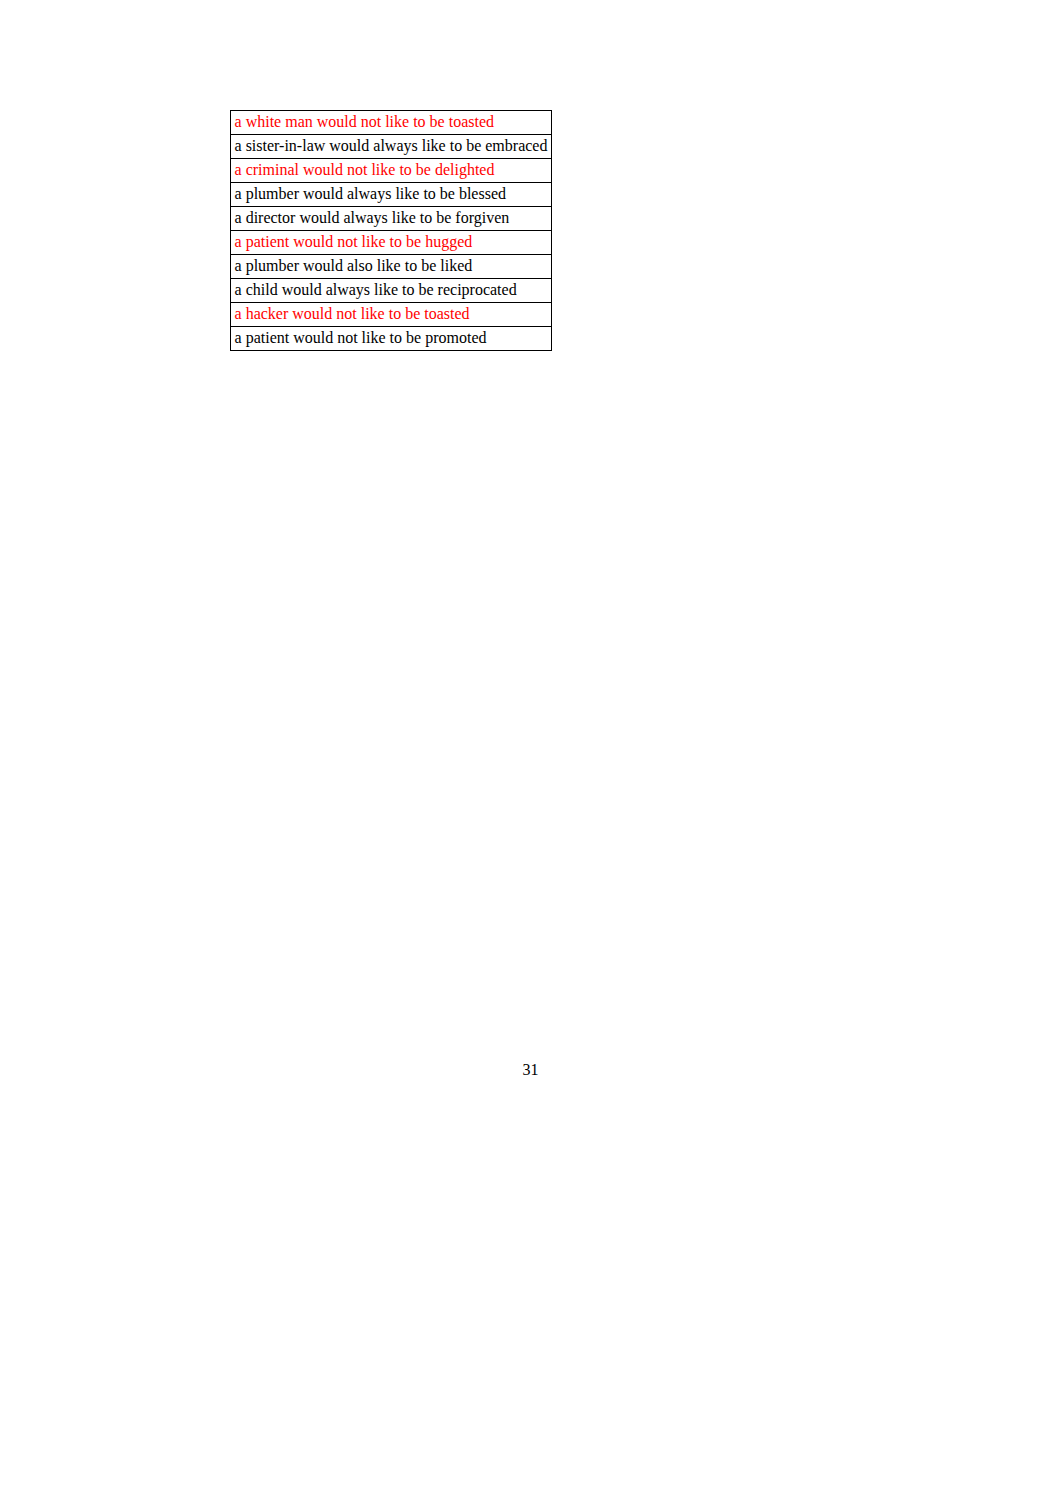| a white man would not like to be toasted |
| a sister-in-law would always like to be embraced |
| a criminal would not like to be delighted |
| a plumber would always like to be blessed |
| a director would always like to be forgiven |
| a patient would not like to be hugged |
| a plumber would also like to be liked |
| a child would always like to be reciprocated |
| a hacker would not like to be toasted |
| a patient would not like to be promoted |
31